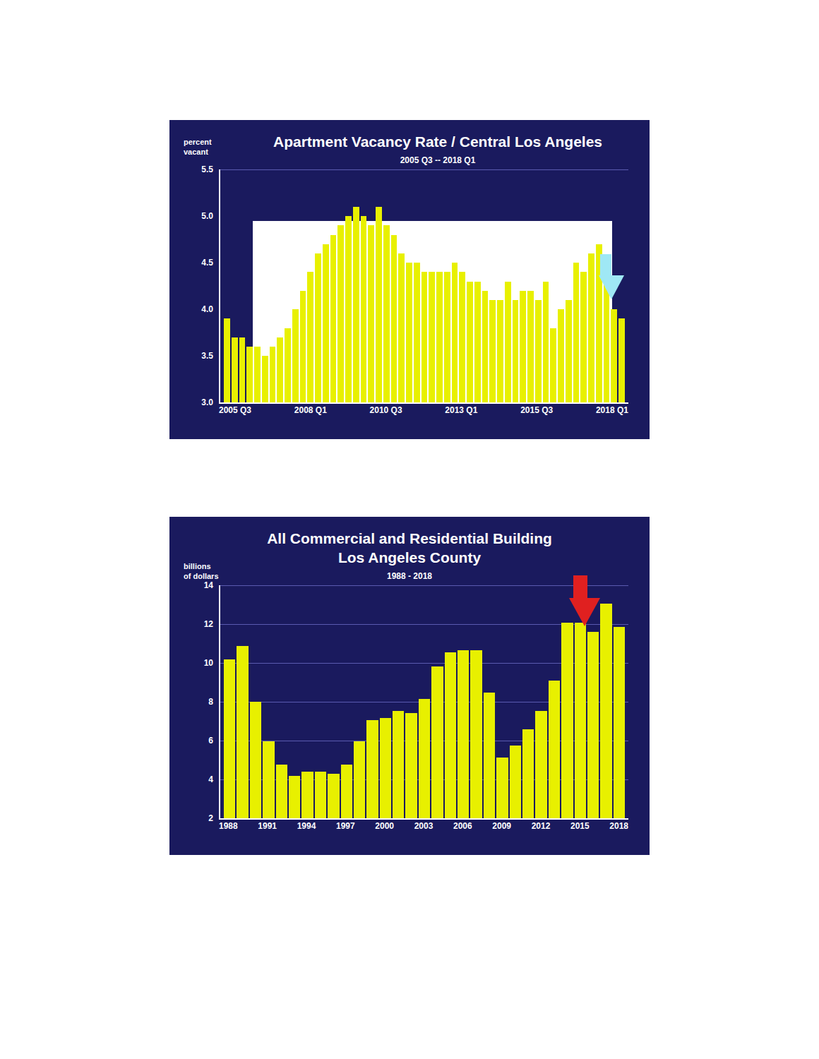percent
vacant
Apartment Vacancy Rate / Central Los Angeles
2005 Q3 -- 2018 Q1
5.5 5.0 4.5 4.0 3.5 3.0
2005 Q3 2008 Q1 2010 Q3 2013 Q1 2015 Q3 2018 Q1
All Commercial and Residential Building
Los Angeles County
1988 - 2018
billions
of dollars
14 12 10 8 6 4 2
1988 1991 1994 1997 2000 2003 2006 2009 2012 2015 2018